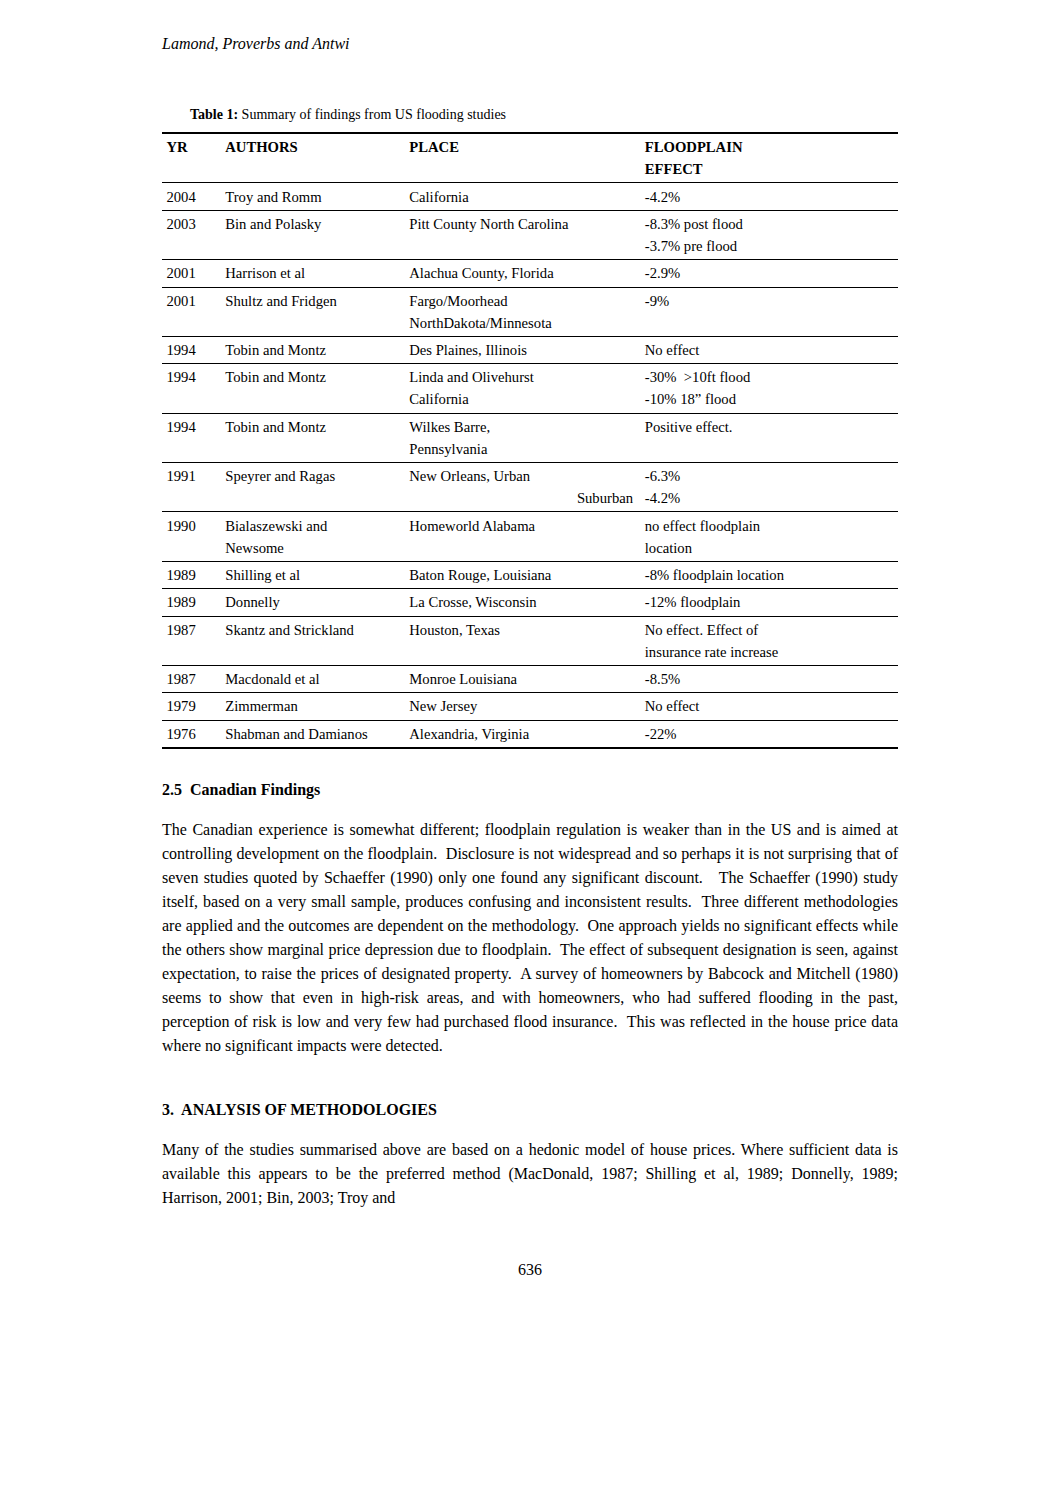Lamond, Proverbs and Antwi
Table 1: Summary of findings from US flooding studies
| YR | AUTHORS | PLACE | FLOODPLAIN EFFECT |
| --- | --- | --- | --- |
| 2004 | Troy and Romm | California | -4.2% |
| 2003 | Bin and Polasky | Pitt County North Carolina | -8.3% post flood -3.7% pre flood |
| 2001 | Harrison et al | Alachua County, Florida | -2.9% |
| 2001 | Shultz and Fridgen | Fargo/Moorhead NorthDakota/Minnesota | -9% |
| 1994 | Tobin and Montz | Des Plaines, Illinois | No effect |
| 1994 | Tobin and Montz | Linda and Olivehurst California | -30% >10ft flood -10% 18” flood |
| 1994 | Tobin and Montz | Wilkes Barre, Pennsylvania | Positive effect. |
| 1991 | Speyrer and Ragas | New Orleans, Urban Suburban | -6.3% -4.2% |
| 1990 | Bialaszewski and Newsome | Homeworld Alabama | no effect floodplain location |
| 1989 | Shilling et al | Baton Rouge, Louisiana | -8% floodplain location |
| 1989 | Donnelly | La Crosse, Wisconsin | -12% floodplain |
| 1987 | Skantz and Strickland | Houston, Texas | No effect. Effect of insurance rate increase |
| 1987 | Macdonald et al | Monroe Louisiana | -8.5% |
| 1979 | Zimmerman | New Jersey | No effect |
| 1976 | Shabman and Damianos | Alexandria, Virginia | -22% |
2.5 Canadian Findings
The Canadian experience is somewhat different; floodplain regulation is weaker than in the US and is aimed at controlling development on the floodplain. Disclosure is not widespread and so perhaps it is not surprising that of seven studies quoted by Schaeffer (1990) only one found any significant discount. The Schaeffer (1990) study itself, based on a very small sample, produces confusing and inconsistent results. Three different methodologies are applied and the outcomes are dependent on the methodology. One approach yields no significant effects while the others show marginal price depression due to floodplain. The effect of subsequent designation is seen, against expectation, to raise the prices of designated property. A survey of homeowners by Babcock and Mitchell (1980) seems to show that even in high-risk areas, and with homeowners, who had suffered flooding in the past, perception of risk is low and very few had purchased flood insurance. This was reflected in the house price data where no significant impacts were detected.
3. ANALYSIS OF METHODOLOGIES
Many of the studies summarised above are based on a hedonic model of house prices. Where sufficient data is available this appears to be the preferred method (MacDonald, 1987; Shilling et al, 1989; Donnelly, 1989; Harrison, 2001; Bin, 2003; Troy and
636